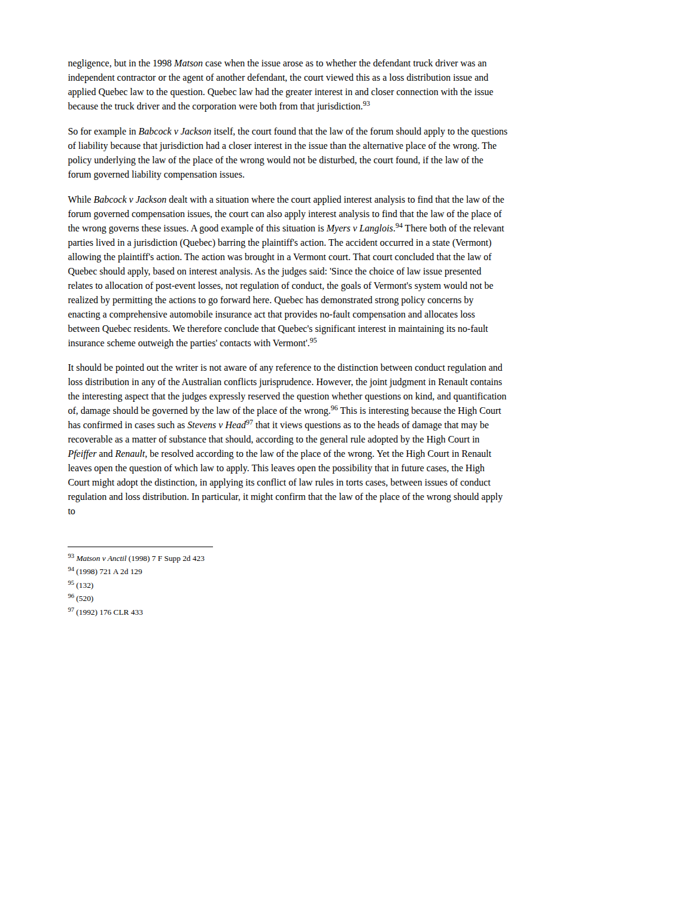negligence, but in the 1998 Matson case when the issue arose as to whether the defendant truck driver was an independent contractor or the agent of another defendant, the court viewed this as a loss distribution issue and applied Quebec law to the question. Quebec law had the greater interest in and closer connection with the issue because the truck driver and the corporation were both from that jurisdiction.93
So for example in Babcock v Jackson itself, the court found that the law of the forum should apply to the questions of liability because that jurisdiction had a closer interest in the issue than the alternative place of the wrong. The policy underlying the law of the place of the wrong would not be disturbed, the court found, if the law of the forum governed liability compensation issues.
While Babcock v Jackson dealt with a situation where the court applied interest analysis to find that the law of the forum governed compensation issues, the court can also apply interest analysis to find that the law of the place of the wrong governs these issues. A good example of this situation is Myers v Langlois.94 There both of the relevant parties lived in a jurisdiction (Quebec) barring the plaintiff's action. The accident occurred in a state (Vermont) allowing the plaintiff's action. The action was brought in a Vermont court. That court concluded that the law of Quebec should apply, based on interest analysis. As the judges said: 'Since the choice of law issue presented relates to allocation of post-event losses, not regulation of conduct, the goals of Vermont's system would not be realized by permitting the actions to go forward here. Quebec has demonstrated strong policy concerns by enacting a comprehensive automobile insurance act that provides no-fault compensation and allocates loss between Quebec residents. We therefore conclude that Quebec's significant interest in maintaining its no-fault insurance scheme outweigh the parties' contacts with Vermont'.95
It should be pointed out the writer is not aware of any reference to the distinction between conduct regulation and loss distribution in any of the Australian conflicts jurisprudence. However, the joint judgment in Renault contains the interesting aspect that the judges expressly reserved the question whether questions on kind, and quantification of, damage should be governed by the law of the place of the wrong.96 This is interesting because the High Court has confirmed in cases such as Stevens v Head97 that it views questions as to the heads of damage that may be recoverable as a matter of substance that should, according to the general rule adopted by the High Court in Pfeiffer and Renault, be resolved according to the law of the place of the wrong. Yet the High Court in Renault leaves open the question of which law to apply. This leaves open the possibility that in future cases, the High Court might adopt the distinction, in applying its conflict of law rules in torts cases, between issues of conduct regulation and loss distribution. In particular, it might confirm that the law of the place of the wrong should apply to
93 Matson v Anctil (1998) 7 F Supp 2d 423
94 (1998) 721 A 2d 129
95 (132)
96 (520)
97 (1992) 176 CLR 433